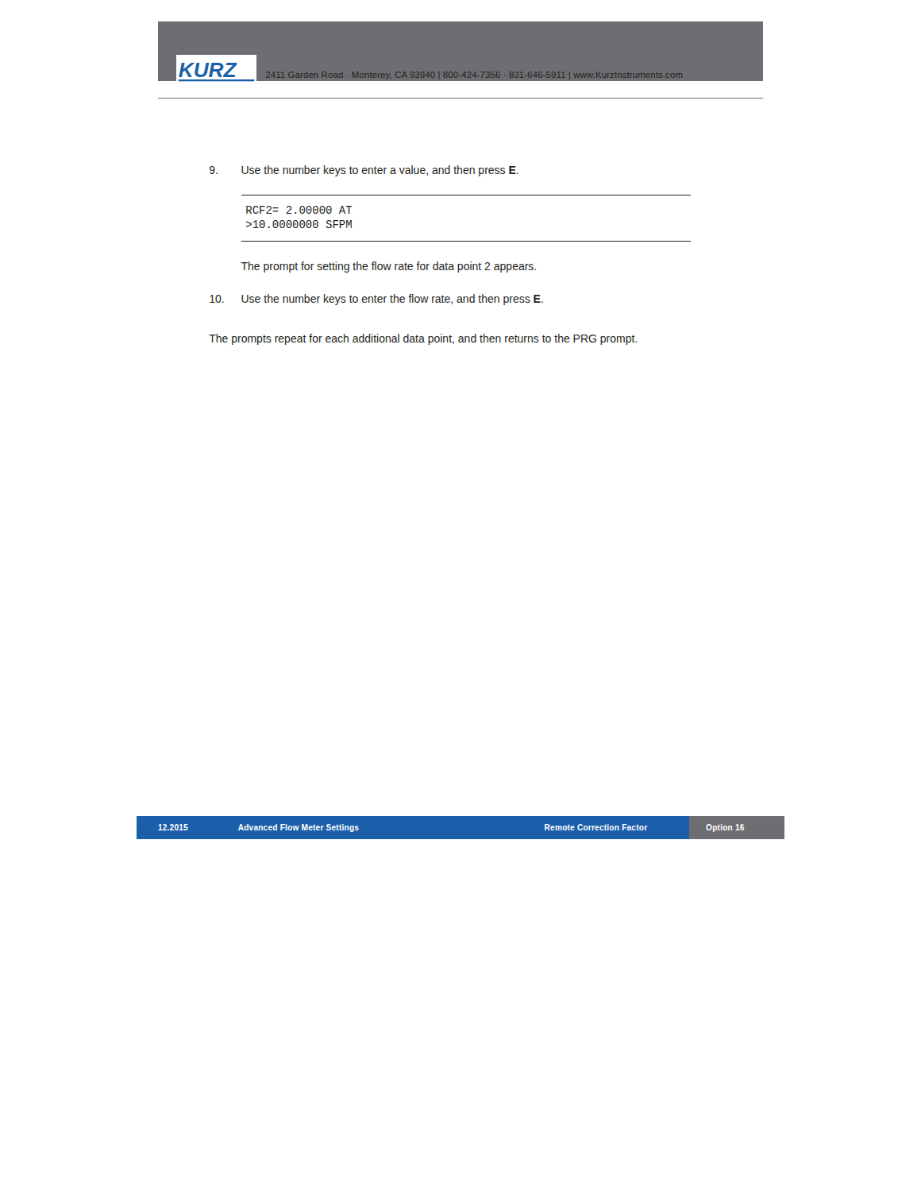2411 Garden Road · Monterey, CA 93940 | 800-424-7356 · 831-646-5911 | www.KurzInstruments.com
9. Use the number keys to enter a value, and then press E.
RCF2= 2.00000 AT
>10.0000000 SFPM
The prompt for setting the flow rate for data point 2 appears.
10. Use the number keys to enter the flow rate, and then press E.
The prompts repeat for each additional data point, and then returns to the PRG prompt.
12.2015
Advanced Flow Meter Settings
Remote Correction Factor
Option 16